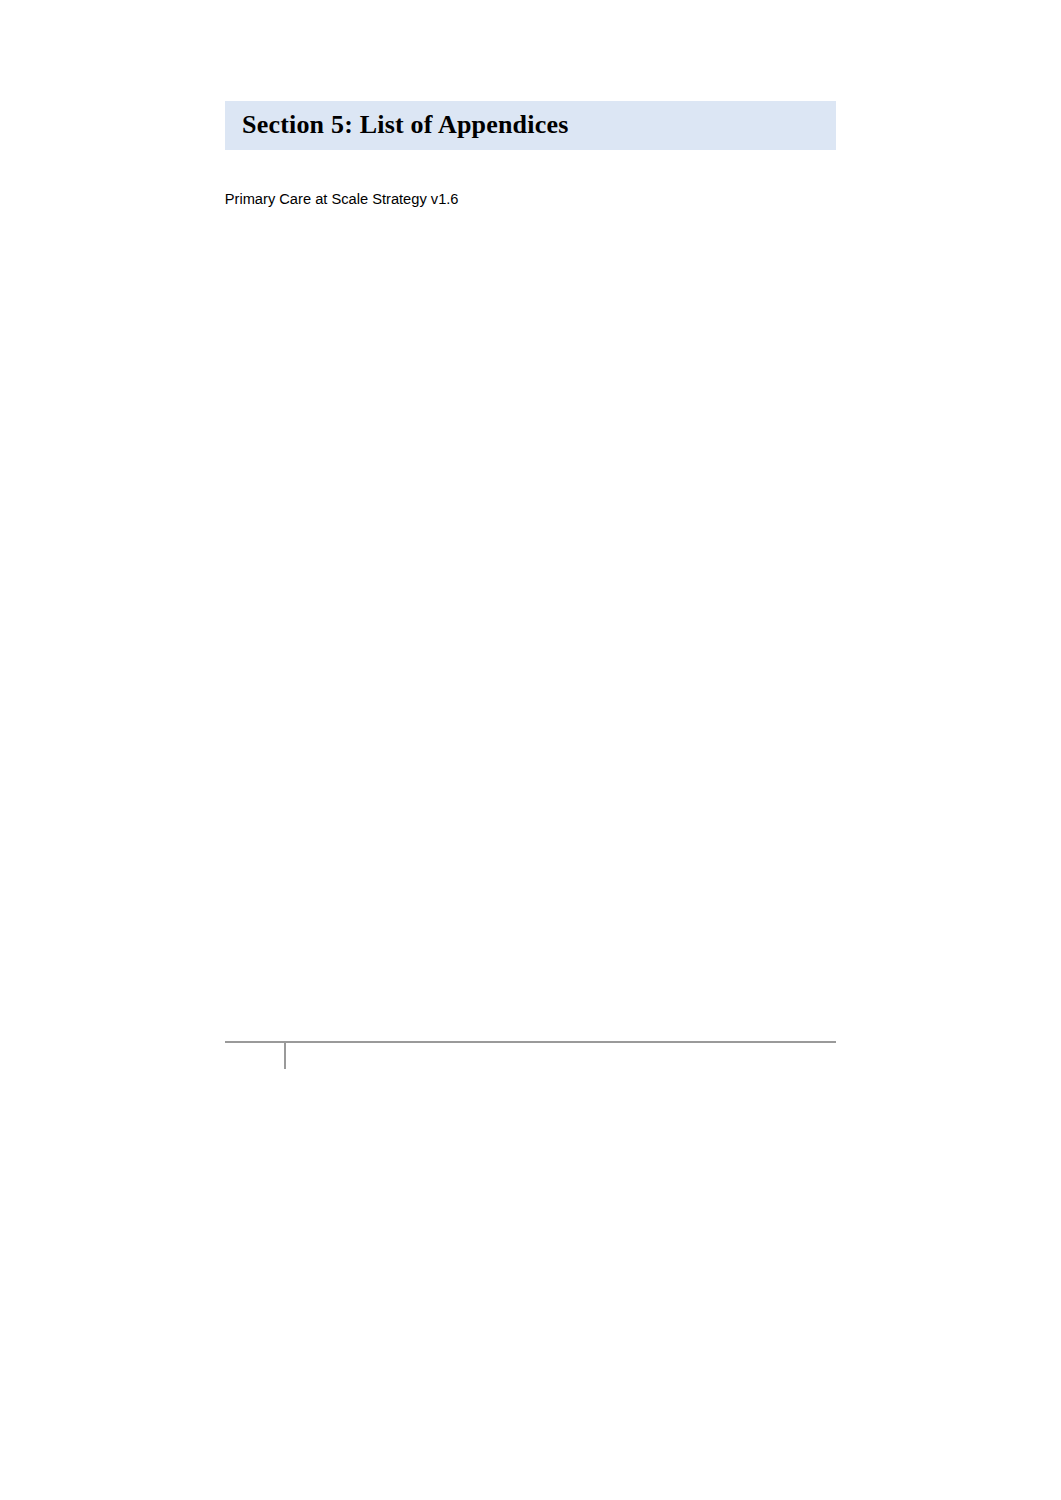Section 5: List of Appendices
Primary Care at Scale Strategy v1.6